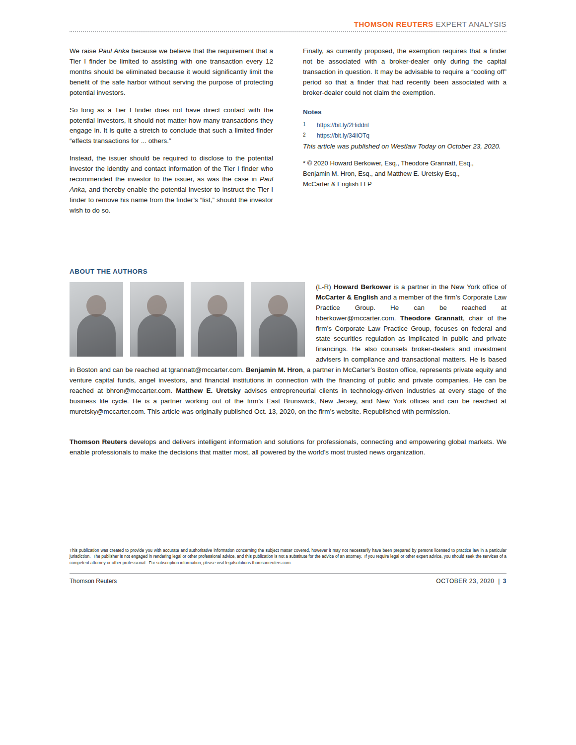THOMSON REUTERS EXPERT ANALYSIS
We raise Paul Anka because we believe that the requirement that a Tier I finder be limited to assisting with one transaction every 12 months should be eliminated because it would significantly limit the benefit of the safe harbor without serving the purpose of protecting potential investors.
So long as a Tier I finder does not have direct contact with the potential investors, it should not matter how many transactions they engage in. It is quite a stretch to conclude that such a limited finder “effects transactions for ... others.”
Instead, the issuer should be required to disclose to the potential investor the identity and contact information of the Tier I finder who recommended the investor to the issuer, as was the case in Paul Anka, and thereby enable the potential investor to instruct the Tier I finder to remove his name from the finder’s “list,” should the investor wish to do so.
Finally, as currently proposed, the exemption requires that a finder not be associated with a broker-dealer only during the capital transaction in question. It may be advisable to require a “cooling off” period so that a finder that had recently been associated with a broker-dealer could not claim the exemption.
Notes
1 https://bit.ly/2Hiddnl
2 https://bit.ly/34iiOTq
This article was published on Westlaw Today on October 23, 2020.
* © 2020 Howard Berkower, Esq., Theodore Grannatt, Esq.,
Benjamin M. Hron, Esq., and Matthew E. Uretsky Esq.,
McCarter & English LLP
ABOUT THE AUTHORS
(L-R) Howard Berkower is a partner in the New York office of McCarter & English and a member of the firm’s Corporate Law Practice Group. He can be reached at hberkower@mccarter.com. Theodore Grannatt, chair of the firm’s Corporate Law Practice Group, focuses on federal and state securities regulation as implicated in public and private financings. He also counsels broker-dealers and investment advisers in compliance and transactional matters. He is based in Boston and can be reached at tgrannatt@mccarter.com. Benjamin M. Hron, a partner in McCarter’s Boston office, represents private equity and venture capital funds, angel investors, and financial institutions in connection with the financing of public and private companies. He can be reached at bhron@mccarter.com. Matthew E. Uretsky advises entrepreneurial clients in technology-driven industries at every stage of the business life cycle. He is a partner working out of the firm’s East Brunswick, New Jersey, and New York offices and can be reached at muretsky@mccarter.com. This article was originally published Oct. 13, 2020, on the firm’s website. Republished with permission.
Thomson Reuters develops and delivers intelligent information and solutions for professionals, connecting and empowering global markets. We enable professionals to make the decisions that matter most, all powered by the world’s most trusted news organization.
This publication was created to provide you with accurate and authoritative information concerning the subject matter covered, however it may not necessarily have been prepared by persons licensed to practice law in a particular jurisdiction. The publisher is not engaged in rendering legal or other professional advice, and this publication is not a substitute for the advice of an attorney. If you require legal or other expert advice, you should seek the services of a competent attorney or other professional. For subscription information, please visit legalsolutions.thomsonreuters.com.
Thomson Reuters
OCTOBER 23, 2020 |3